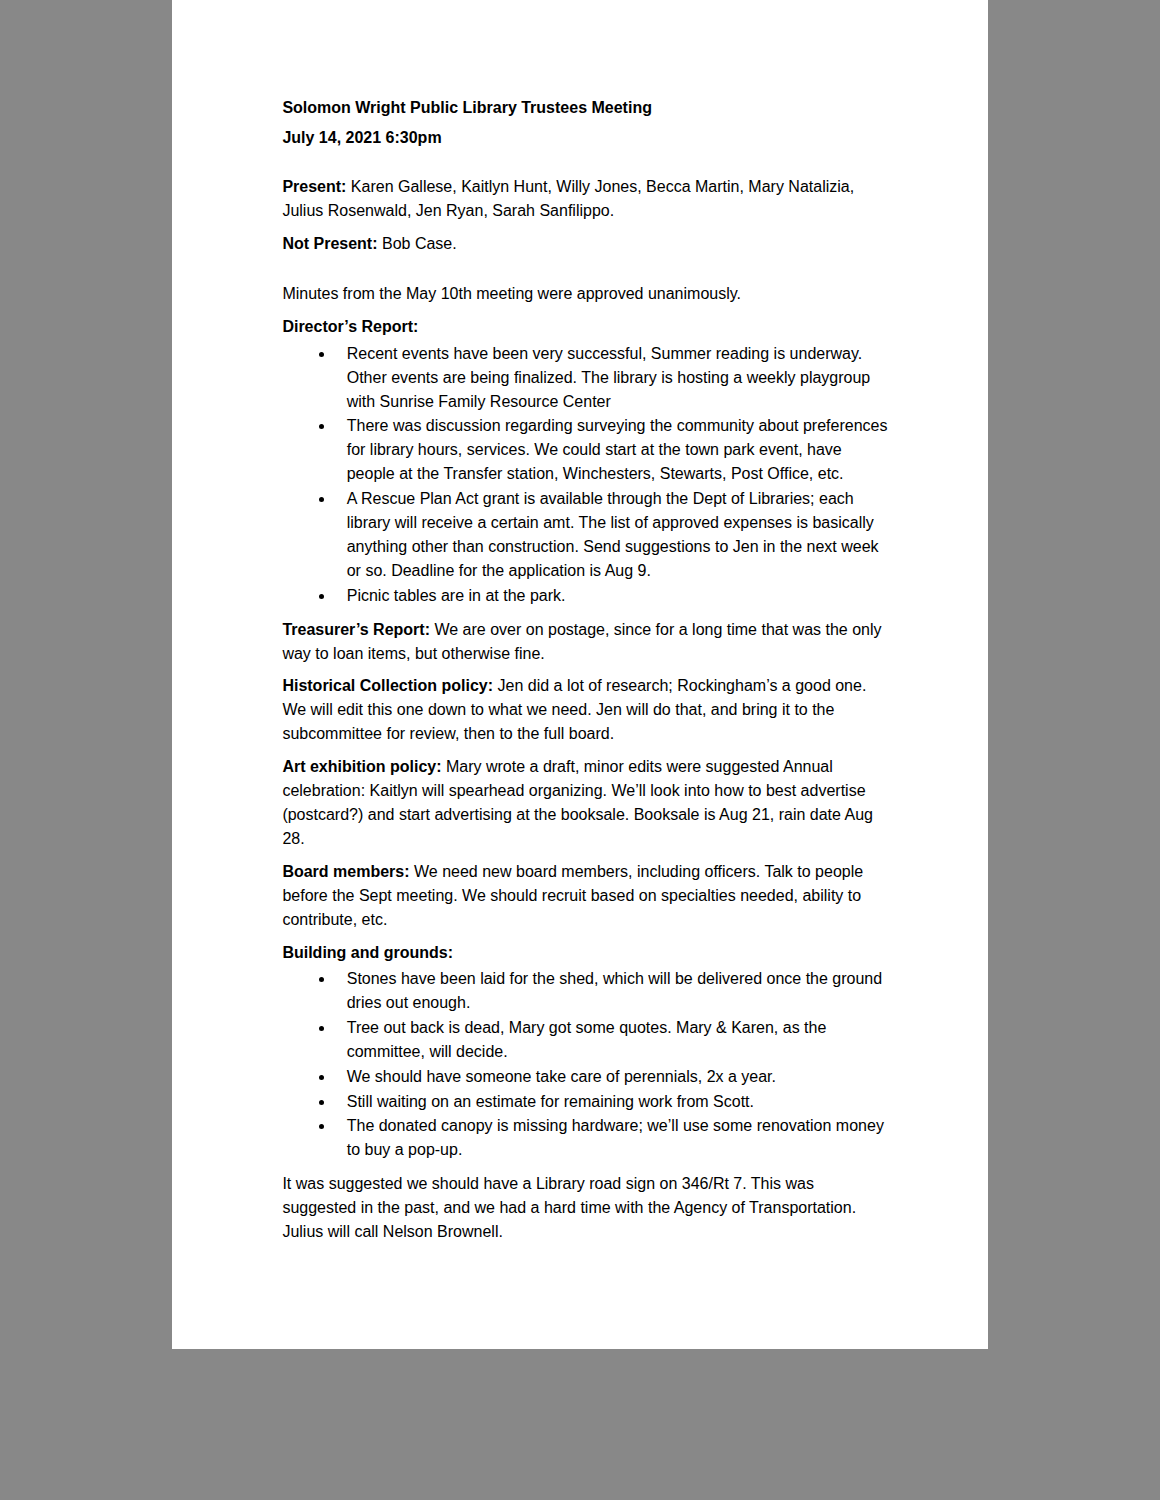Solomon Wright Public Library Trustees Meeting
July 14, 2021 6:30pm
Present: Karen Gallese, Kaitlyn Hunt, Willy Jones, Becca Martin, Mary Natalizia, Julius Rosenwald, Jen Ryan, Sarah Sanfilippo.
Not Present: Bob Case.
Minutes from the May 10th meeting were approved unanimously.
Director’s Report:
Recent events have been very successful, Summer reading is underway. Other events are being finalized. The library is hosting a weekly playgroup with Sunrise Family Resource Center
There was discussion regarding surveying the community about preferences for library hours, services. We could start at the town park event, have people at the Transfer station, Winchesters, Stewarts, Post Office, etc.
A Rescue Plan Act grant is available through the Dept of Libraries; each library will receive a certain amt. The list of approved expenses is basically anything other than construction. Send suggestions to Jen in the next week or so. Deadline for the application is Aug 9.
Picnic tables are in at the park.
Treasurer’s Report: We are over on postage, since for a long time that was the only way to loan items, but otherwise fine.
Historical Collection policy: Jen did a lot of research; Rockingham’s a good one. We will edit this one down to what we need. Jen will do that, and bring it to the subcommittee for review, then to the full board.
Art exhibition policy: Mary wrote a draft, minor edits were suggested Annual celebration: Kaitlyn will spearhead organizing. We’ll look into how to best advertise (postcard?) and start advertising at the booksale. Booksale is Aug 21, rain date Aug 28.
Board members: We need new board members, including officers. Talk to people before the Sept meeting. We should recruit based on specialties needed, ability to contribute, etc.
Building and grounds:
Stones have been laid for the shed, which will be delivered once the ground dries out enough.
Tree out back is dead, Mary got some quotes. Mary & Karen, as the committee, will decide.
We should have someone take care of perennials, 2x a year.
Still waiting on an estimate for remaining work from Scott.
The donated canopy is missing hardware; we’ll use some renovation money to buy a pop-up.
It was suggested we should have a Library road sign on 346/Rt 7. This was suggested in the past, and we had a hard time with the Agency of Transportation. Julius will call Nelson Brownell.